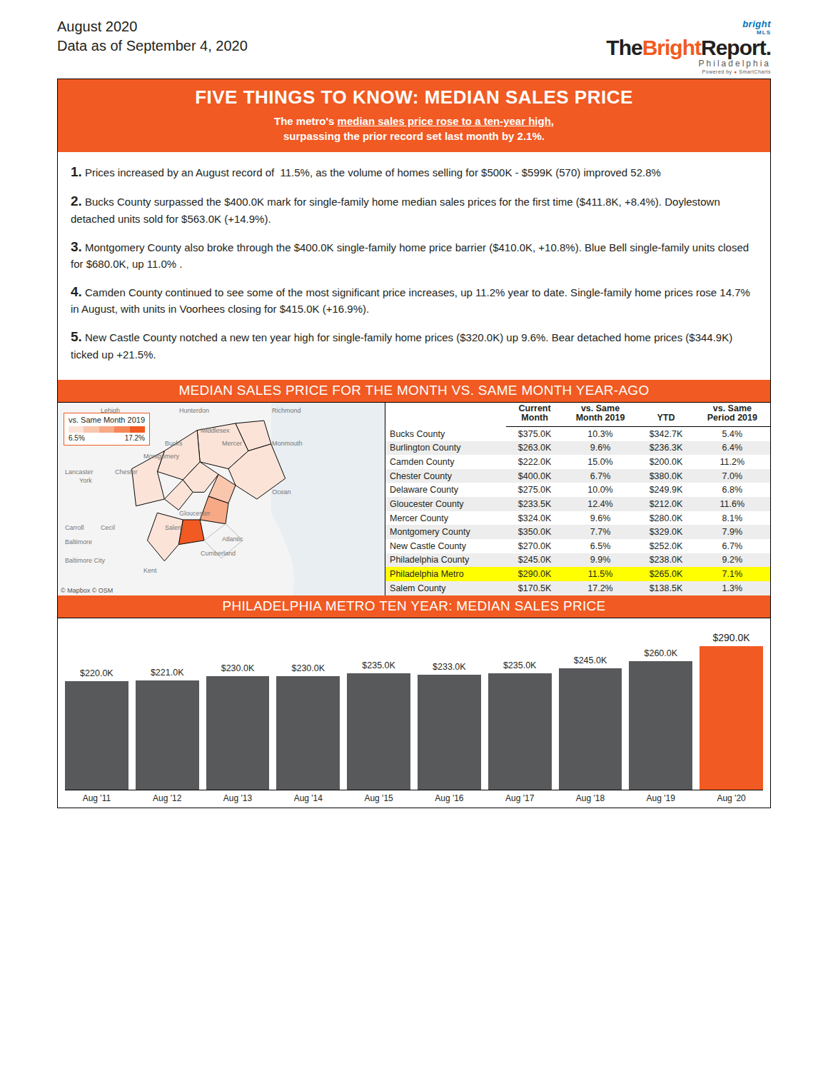August 2020
Data as of September 4, 2020
brightMLS TheBright Report.
Philadelphia
Powered by ● SmartCharts
FIVE THINGS TO KNOW: MEDIAN SALES PRICE
The metro's median sales price rose to a ten-year high,
surpassing the prior record set last month by 2.1%.
1. Prices increased by an August record of 11.5%, as the volume of homes selling for $500K - $599K (570) improved 52.8%
2. Bucks County surpassed the $400.0K mark for single-family home median sales prices for the first time ($411.8K, +8.4%). Doylestown detached units sold for $563.0K (+14.9%).
3. Montgomery County also broke through the $400.0K single-family home price barrier ($410.0K, +10.8%). Blue Bell single-family units closed for $680.0K, up 11.0% .
4. Camden County continued to see some of the most significant price increases, up 11.2% year to date. Single-family home prices rose 14.7% in August, with units in Voorhees closing for $415.0K (+16.9%).
5. New Castle County notched a new ten year high for single-family home prices ($320.0K) up 9.6%. Bear detached home prices ($344.9K) ticked up +21.5%.
MEDIAN SALES PRICE FOR THE MONTH VS. SAME MONTH YEAR-AGO
Lehigh Hunterdon Richmond Berks Middlesex Bucks Mercer Monmouth Montgomery Lancaster Chester York Ocean Gloucester Salem Carroll Cecil Atlantic Baltimore Cumberland Baltimore City Kent
vs. Same Month 2019
6.5% 17.2%
© Mapbox © OSM
| | Current Month | vs. Same Month 2019 | YTD | vs. Same Period 2019 |
| --- | --- | --- | --- | --- |
| Bucks County | $375.0K | 10.3% | $342.7K | 5.4% |
| Burlington County | $263.0K | 9.6% | $236.3K | 6.4% |
| Camden County | $222.0K | 15.0% | $200.0K | 11.2% |
| Chester County | $400.0K | 6.7% | $380.0K | 7.0% |
| Delaware County | $275.0K | 10.0% | $249.9K | 6.8% |
| Gloucester County | $233.5K | 12.4% | $212.0K | 11.6% |
| Mercer County | $324.0K | 9.6% | $280.0K | 8.1% |
| Montgomery County | $350.0K | 7.7% | $329.0K | 7.9% |
| New Castle County | $270.0K | 6.5% | $252.0K | 6.7% |
| Philadelphia County | $245.0K | 9.9% | $238.0K | 9.2% |
| Philadelphia Metro | $290.0K | 11.5% | $265.0K | 7.1% |
| Salem County | $170.5K | 17.2% | $138.5K | 1.3% |
PHILADELPHIA METRO TEN YEAR: MEDIAN SALES PRICE
$220.0K
$221.0K
$230.0K
$230.0K
$235.0K
$233.0K
$235.0K
$245.0K
$260.0K
$290.0K
Aug '11
Aug '12
Aug '13
Aug '14
Aug '15
Aug '16
Aug '17
Aug '18
Aug '19
Aug '20